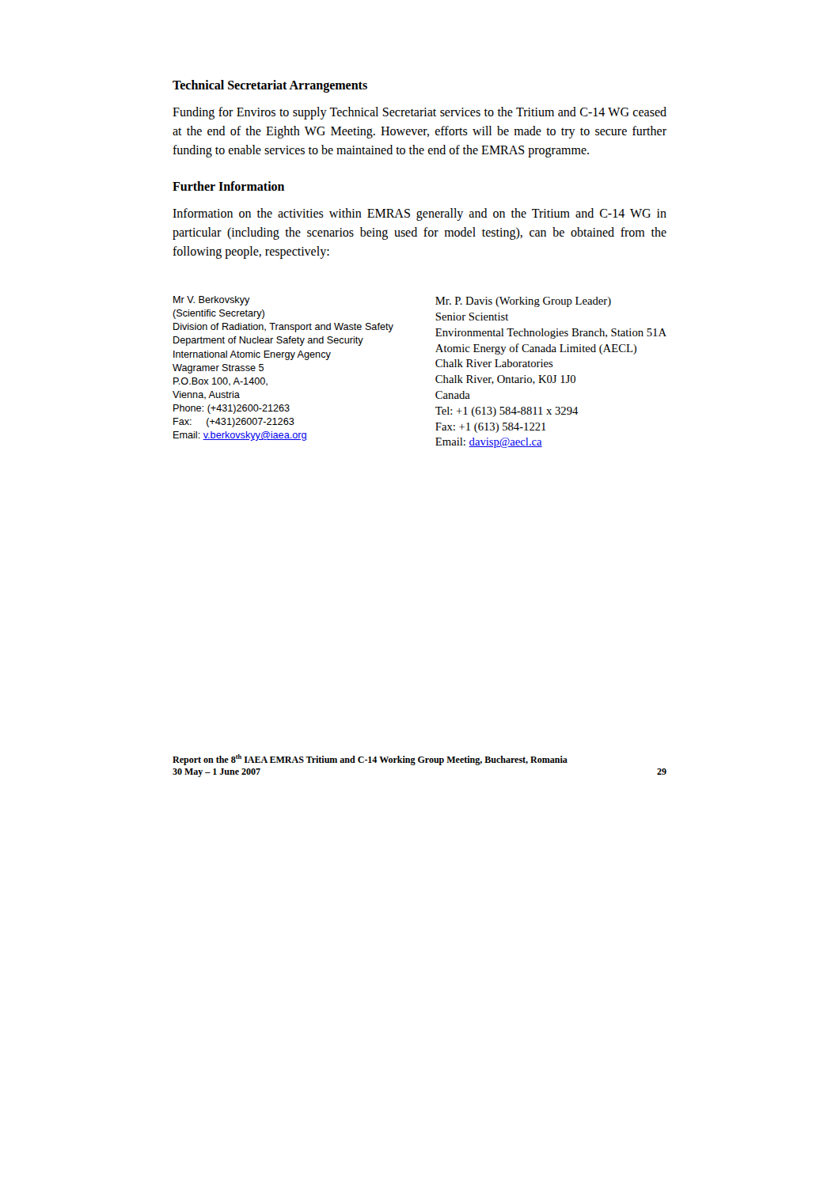Technical Secretariat Arrangements
Funding for Enviros to supply Technical Secretariat services to the Tritium and C-14 WG ceased at the end of the Eighth WG Meeting. However, efforts will be made to try to secure further funding to enable services to be maintained to the end of the EMRAS programme.
Further Information
Information on the activities within EMRAS generally and on the Tritium and C-14 WG in particular (including the scenarios being used for model testing), can be obtained from the following people, respectively:
Mr V. Berkovskyy
(Scientific Secretary)
Division of Radiation, Transport and Waste Safety
Department of Nuclear Safety and Security
International Atomic Energy Agency
Wagramer Strasse 5
P.O.Box 100, A-1400,
Vienna, Austria
Phone: (+431)2600-21263
Fax: (+431)26007-21263
Email: v.berkovskyy@iaea.org
Mr. P. Davis (Working Group Leader)
Senior Scientist
Environmental Technologies Branch, Station 51A
Atomic Energy of Canada Limited (AECL)
Chalk River Laboratories
Chalk River, Ontario, K0J 1J0
Canada
Tel: +1 (613) 584-8811 x 3294
Fax: +1 (613) 584-1221
Email: davisp@aecl.ca
Report on the 8th IAEA EMRAS Tritium and C-14 Working Group Meeting, Bucharest, Romania
30 May – 1 June 2007
29